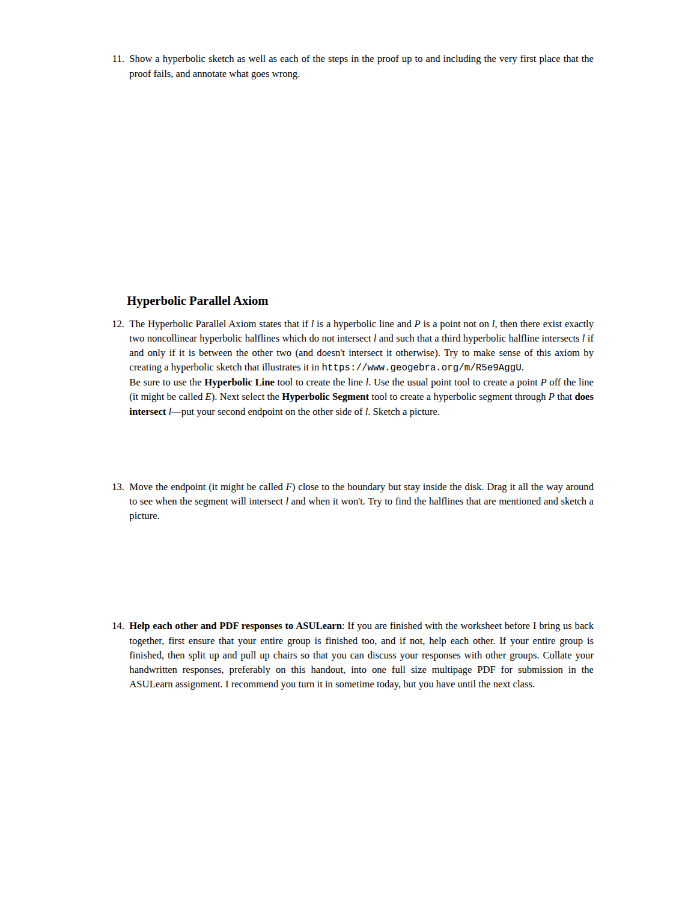11. Show a hyperbolic sketch as well as each of the steps in the proof up to and including the very first place that the proof fails, and annotate what goes wrong.
Hyperbolic Parallel Axiom
12. The Hyperbolic Parallel Axiom states that if l is a hyperbolic line and P is a point not on l, then there exist exactly two noncollinear hyperbolic halflines which do not intersect l and such that a third hyperbolic halfline intersects l if and only if it is between the other two (and doesn't intersect it otherwise). Try to make sense of this axiom by creating a hyperbolic sketch that illustrates it in https://www.geogebra.org/m/R5e9AggU.
Be sure to use the Hyperbolic Line tool to create the line l. Use the usual point tool to create a point P off the line (it might be called E). Next select the Hyperbolic Segment tool to create a hyperbolic segment through P that does intersect l—put your second endpoint on the other side of l. Sketch a picture.
13. Move the endpoint (it might be called F) close to the boundary but stay inside the disk. Drag it all the way around to see when the segment will intersect l and when it won't. Try to find the halflines that are mentioned and sketch a picture.
14. Help each other and PDF responses to ASULearn: If you are finished with the worksheet before I bring us back together, first ensure that your entire group is finished too, and if not, help each other. If your entire group is finished, then split up and pull up chairs so that you can discuss your responses with other groups. Collate your handwritten responses, preferably on this handout, into one full size multipage PDF for submission in the ASULearn assignment. I recommend you turn it in sometime today, but you have until the next class.